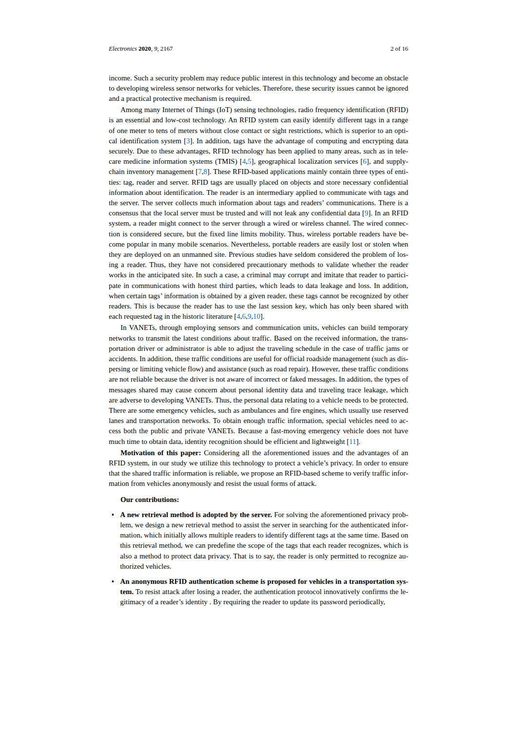Electronics 2020, 9, 2167
2 of 16
income. Such a security problem may reduce public interest in this technology and become an obstacle to developing wireless sensor networks for vehicles. Therefore, these security issues cannot be ignored and a practical protective mechanism is required.
Among many Internet of Things (IoT) sensing technologies, radio frequency identification (RFID) is an essential and low-cost technology. An RFID system can easily identify different tags in a range of one meter to tens of meters without close contact or sight restrictions, which is superior to an optical identification system [3]. In addition, tags have the advantage of computing and encrypting data securely. Due to these advantages, RFID technology has been applied to many areas, such as in telecare medicine information systems (TMIS) [4,5], geographical localization services [6], and supply-chain inventory management [7,8]. These RFID-based applications mainly contain three types of entities: tag, reader and server. RFID tags are usually placed on objects and store necessary confidential information about identification. The reader is an intermediary applied to communicate with tags and the server. The server collects much information about tags and readers’ communications. There is a consensus that the local server must be trusted and will not leak any confidential data [9]. In an RFID system, a reader might connect to the server through a wired or wireless channel. The wired connection is considered secure, but the fixed line limits mobility. Thus, wireless portable readers have become popular in many mobile scenarios. Nevertheless, portable readers are easily lost or stolen when they are deployed on an unmanned site. Previous studies have seldom considered the problem of losing a reader. Thus, they have not considered precautionary methods to validate whether the reader works in the anticipated site. In such a case, a criminal may corrupt and imitate that reader to participate in communications with honest third parties, which leads to data leakage and loss. In addition, when certain tags’ information is obtained by a given reader, these tags cannot be recognized by other readers. This is because the reader has to use the last session key, which has only been shared with each requested tag in the historic literature [4,6,9,10].
In VANETs, through employing sensors and communication units, vehicles can build temporary networks to transmit the latest conditions about traffic. Based on the received information, the transportation driver or administrator is able to adjust the traveling schedule in the case of traffic jams or accidents. In addition, these traffic conditions are useful for official roadside management (such as dispersing or limiting vehicle flow) and assistance (such as road repair). However, these traffic conditions are not reliable because the driver is not aware of incorrect or faked messages. In addition, the types of messages shared may cause concern about personal identity data and traveling trace leakage, which are adverse to developing VANETs. Thus, the personal data relating to a vehicle needs to be protected. There are some emergency vehicles, such as ambulances and fire engines, which usually use reserved lanes and transportation networks. To obtain enough traffic information, special vehicles need to access both the public and private VANETs. Because a fast-moving emergency vehicle does not have much time to obtain data, identity recognition should be efficient and lightweight [11].
Motivation of this paper: Considering all the aforementioned issues and the advantages of an RFID system, in our study we utilize this technology to protect a vehicle’s privacy. In order to ensure that the shared traffic information is reliable, we propose an RFID-based scheme to verify traffic information from vehicles anonymously and resist the usual forms of attack.
Our contributions:
A new retrieval method is adopted by the server. For solving the aforementioned privacy problem, we design a new retrieval method to assist the server in searching for the authenticated information, which initially allows multiple readers to identify different tags at the same time. Based on this retrieval method, we can predefine the scope of the tags that each reader recognizes, which is also a method to protect data privacy. That is to say, the reader is only permitted to recognize authorized vehicles.
An anonymous RFID authentication scheme is proposed for vehicles in a transportation system. To resist attack after losing a reader, the authentication protocol innovatively confirms the legitimacy of a reader’s identity . By requiring the reader to update its password periodically,